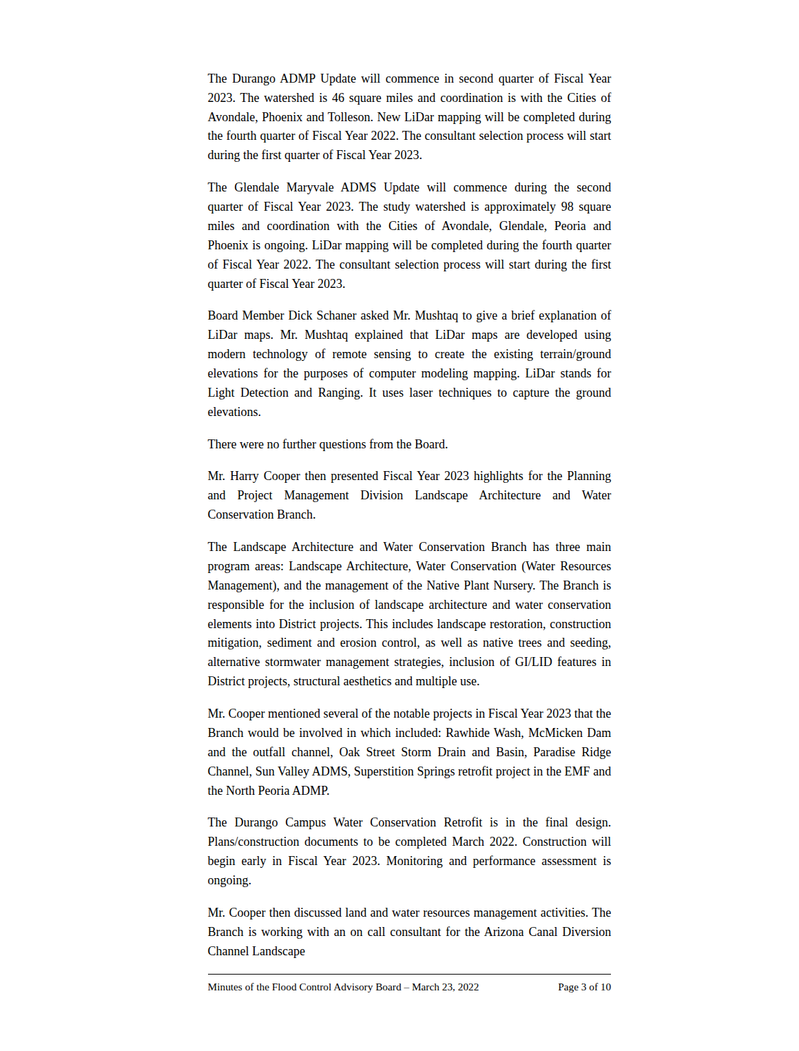The Durango ADMP Update will commence in second quarter of Fiscal Year 2023. The watershed is 46 square miles and coordination is with the Cities of Avondale, Phoenix and Tolleson. New LiDar mapping will be completed during the fourth quarter of Fiscal Year 2022. The consultant selection process will start during the first quarter of Fiscal Year 2023.
The Glendale Maryvale ADMS Update will commence during the second quarter of Fiscal Year 2023. The study watershed is approximately 98 square miles and coordination with the Cities of Avondale, Glendale, Peoria and Phoenix is ongoing. LiDar mapping will be completed during the fourth quarter of Fiscal Year 2022. The consultant selection process will start during the first quarter of Fiscal Year 2023.
Board Member Dick Schaner asked Mr. Mushtaq to give a brief explanation of LiDar maps. Mr. Mushtaq explained that LiDar maps are developed using modern technology of remote sensing to create the existing terrain/ground elevations for the purposes of computer modeling mapping. LiDar stands for Light Detection and Ranging. It uses laser techniques to capture the ground elevations.
There were no further questions from the Board.
Mr. Harry Cooper then presented Fiscal Year 2023 highlights for the Planning and Project Management Division Landscape Architecture and Water Conservation Branch.
The Landscape Architecture and Water Conservation Branch has three main program areas: Landscape Architecture, Water Conservation (Water Resources Management), and the management of the Native Plant Nursery. The Branch is responsible for the inclusion of landscape architecture and water conservation elements into District projects. This includes landscape restoration, construction mitigation, sediment and erosion control, as well as native trees and seeding, alternative stormwater management strategies, inclusion of GI/LID features in District projects, structural aesthetics and multiple use.
Mr. Cooper mentioned several of the notable projects in Fiscal Year 2023 that the Branch would be involved in which included: Rawhide Wash, McMicken Dam and the outfall channel, Oak Street Storm Drain and Basin, Paradise Ridge Channel, Sun Valley ADMS, Superstition Springs retrofit project in the EMF and the North Peoria ADMP.
The Durango Campus Water Conservation Retrofit is in the final design. Plans/construction documents to be completed March 2022. Construction will begin early in Fiscal Year 2023. Monitoring and performance assessment is ongoing.
Mr. Cooper then discussed land and water resources management activities. The Branch is working with an on call consultant for the Arizona Canal Diversion Channel Landscape
Minutes of the Flood Control Advisory Board – March 23, 2022
Page 3 of 10